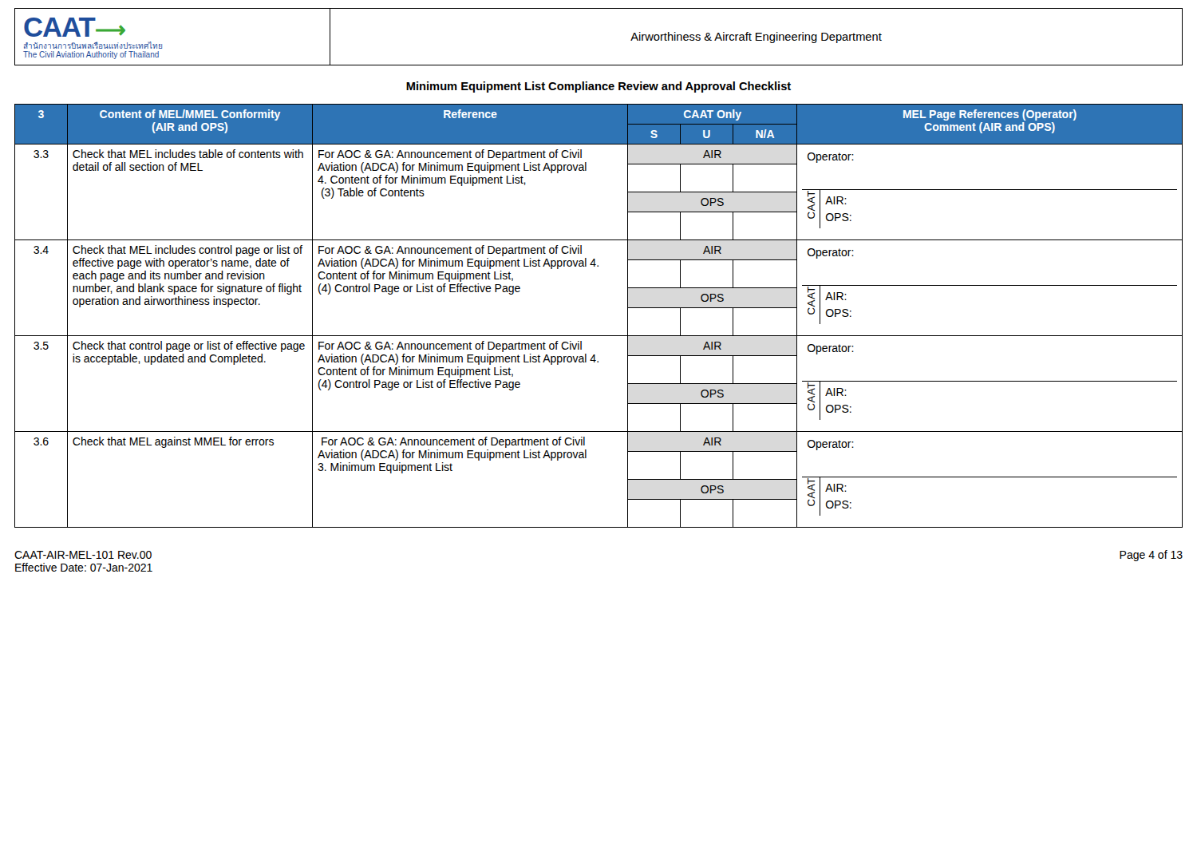| CAAT ⟶ สำนักงานการบินพลเรือนแห่งประเทศไทย The Civil Aviation Authority of Thailand | Airworthiness & Aircraft Engineering Department |
Minimum Equipment List Compliance Review and Approval Checklist
| 3 | Content of MEL/MMEL Conformity (AIR and OPS) | Reference | CAAT Only | MEL Page References (Operator) Comment (AIR and OPS) |
| --- | --- | --- | --- | --- |
| S | U | N/A |
| 3.3 | Check that MEL includes table of contents with detail of all section of MEL | For AOC & GA: Announcement of Department of Civil Aviation (ADCA) for Minimum Equipment List Approval 4. Content of for Minimum Equipment List, (3) Table of Contents | AIR | / Operator: / / CAAT / AIR: OPS: / |
| OPS |
| 3.4 | Check that MEL includes control page or list of effective page with operator’s name, date of each page and its number and revision number, and blank space for signature of flight operation and airworthiness inspector. | For AOC & GA: Announcement of Department of Civil Aviation (ADCA) for Minimum Equipment List Approval 4. Content of for Minimum Equipment List, (4) Control Page or List of Effective Page | AIR | / Operator: / / CAAT / AIR: OPS: / |
| OPS |
| 3.5 | Check that control page or list of effective page is acceptable, updated and Completed. | For AOC & GA: Announcement of Department of Civil Aviation (ADCA) for Minimum Equipment List Approval 4. Content of for Minimum Equipment List, (4) Control Page or List of Effective Page | AIR | / Operator: / / CAAT / AIR: OPS: / |
| OPS |
| 3.6 | Check that MEL against MMEL for errors | For AOC & GA: Announcement of Department of Civil Aviation (ADCA) for Minimum Equipment List Approval 3. Minimum Equipment List | AIR | / Operator: / / CAAT / AIR: OPS: / |
| OPS |
| CAAT-AIR-MEL-101 Rev.00 | Page 4 of 13 |
| Effective Date: 07-Jan-2021 | |